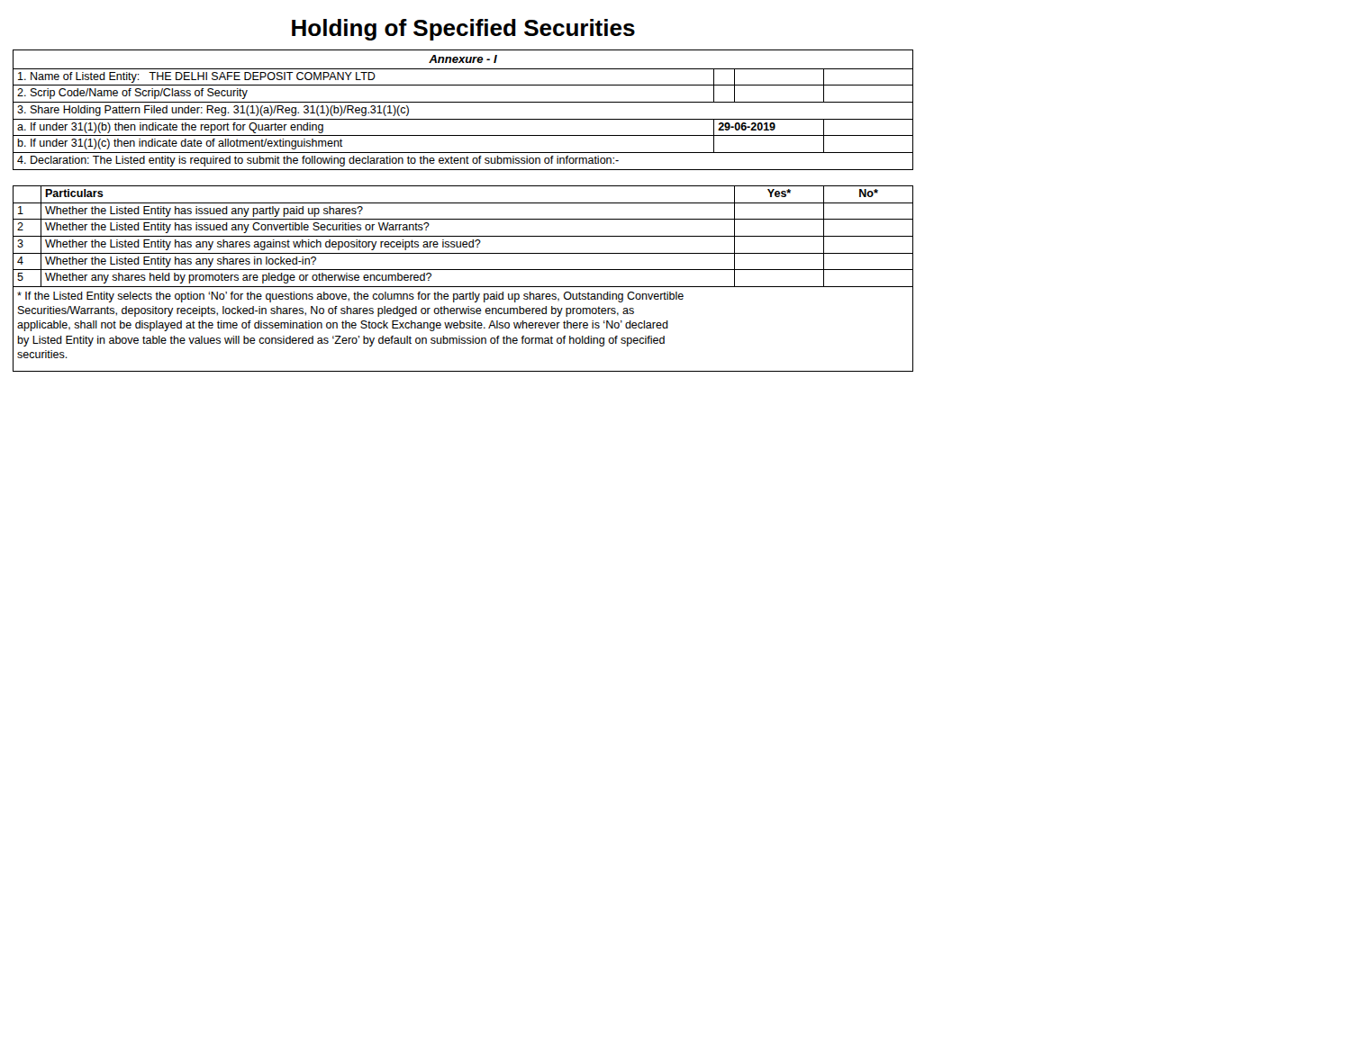| Holding of Specified Securities |
| Annexure - I |
| 1. Name of Listed Entity: THE DELHI SAFE DEPOSIT COMPANY LTD | | | |
| 2. Scrip Code/Name of Scrip/Class of Security | | | |
| 3. Share Holding Pattern Filed under: Reg. 31(1)(a)/Reg. 31(1)(b)/Reg.31(1)(c) |
| a. If under 31(1)(b) then indicate the report for Quarter ending | 29-06-2019 | |
| b. If under 31(1)(c) then indicate date of allotment/extinguishment | | |
| 4. Declaration: The Listed entity is required to submit the following declaration to the extent of submission of information:- |
| | Particulars | Yes* | No* |
| 1 | Whether the Listed Entity has issued any partly paid up shares? | | |
| 2 | Whether the Listed Entity has issued any Convertible Securities or Warrants? | | |
| 3 | Whether the Listed Entity has any shares against which depository receipts are issued? | | |
| 4 | Whether the Listed Entity has any shares in locked-in? | | |
| 5 | Whether any shares held by promoters are pledge or otherwise encumbered? | | |
| * If the Listed Entity selects the option ‘No’ for the questions above, the columns for the partly paid up shares, Outstanding Convertible Securities/Warrants, depository receipts, locked-in shares, No of shares pledged or otherwise encumbered by promoters, as applicable, shall not be displayed at the time of dissemination on the Stock Exchange website. Also wherever there is ‘No’ declared by Listed Entity in above table the values will be considered as ‘Zero’ by default on submission of the format of holding of specified securities. |